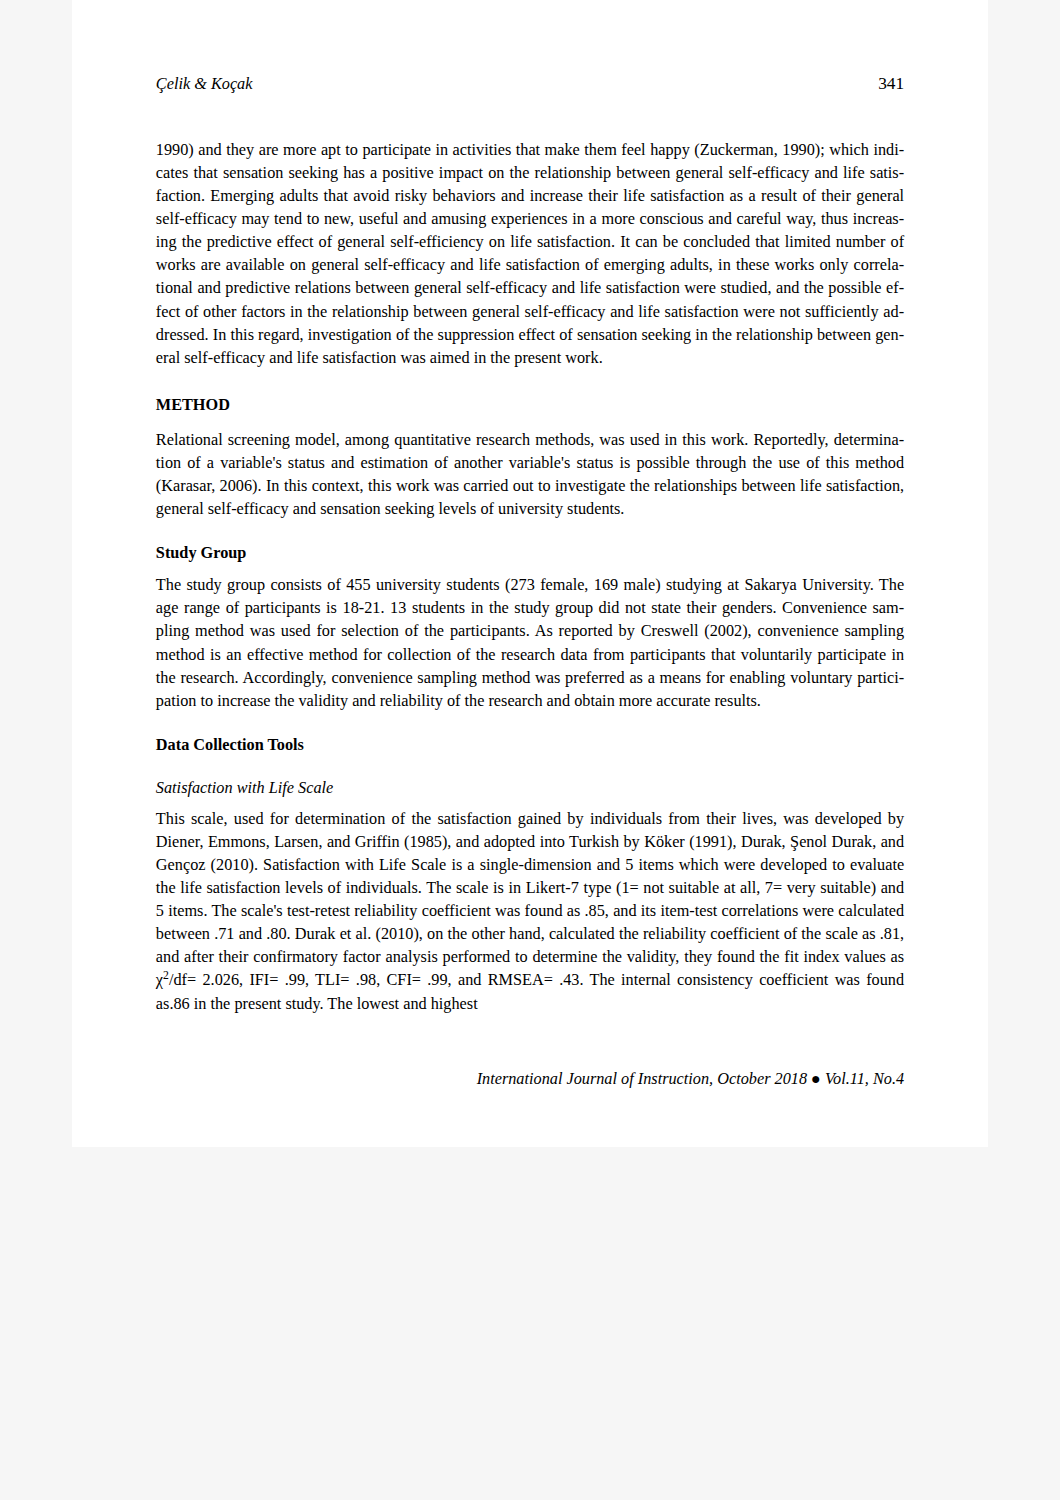Çelik & Koçak 341
1990) and they are more apt to participate in activities that make them feel happy (Zuckerman, 1990); which indicates that sensation seeking has a positive impact on the relationship between general self-efficacy and life satisfaction. Emerging adults that avoid risky behaviors and increase their life satisfaction as a result of their general self-efficacy may tend to new, useful and amusing experiences in a more conscious and careful way, thus increasing the predictive effect of general self-efficiency on life satisfaction. It can be concluded that limited number of works are available on general self-efficacy and life satisfaction of emerging adults, in these works only correlational and predictive relations between general self-efficacy and life satisfaction were studied, and the possible effect of other factors in the relationship between general self-efficacy and life satisfaction were not sufficiently addressed. In this regard, investigation of the suppression effect of sensation seeking in the relationship between general self-efficacy and life satisfaction was aimed in the present work.
Method
Relational screening model, among quantitative research methods, was used in this work. Reportedly, determination of a variable's status and estimation of another variable's status is possible through the use of this method (Karasar, 2006). In this context, this work was carried out to investigate the relationships between life satisfaction, general self-efficacy and sensation seeking levels of university students.
Study Group
The study group consists of 455 university students (273 female, 169 male) studying at Sakarya University. The age range of participants is 18-21. 13 students in the study group did not state their genders. Convenience sampling method was used for selection of the participants. As reported by Creswell (2002), convenience sampling method is an effective method for collection of the research data from participants that voluntarily participate in the research. Accordingly, convenience sampling method was preferred as a means for enabling voluntary participation to increase the validity and reliability of the research and obtain more accurate results.
Data Collection Tools
Satisfaction with Life Scale
This scale, used for determination of the satisfaction gained by individuals from their lives, was developed by Diener, Emmons, Larsen, and Griffin (1985), and adopted into Turkish by Köker (1991), Durak, Şenol Durak, and Gençoz (2010). Satisfaction with Life Scale is a single-dimension and 5 items which were developed to evaluate the life satisfaction levels of individuals. The scale is in Likert-7 type (1= not suitable at all, 7= very suitable) and 5 items. The scale's test-retest reliability coefficient was found as .85, and its item-test correlations were calculated between .71 and .80. Durak et al. (2010), on the other hand, calculated the reliability coefficient of the scale as .81, and after their confirmatory factor analysis performed to determine the validity, they found the fit index values as χ2/df= 2.026, IFI= .99, TLI= .98, CFI= .99, and RMSEA= .43. The internal consistency coefficient was found as.86 in the present study. The lowest and highest
International Journal of Instruction, October 2018 ● Vol.11, No.4